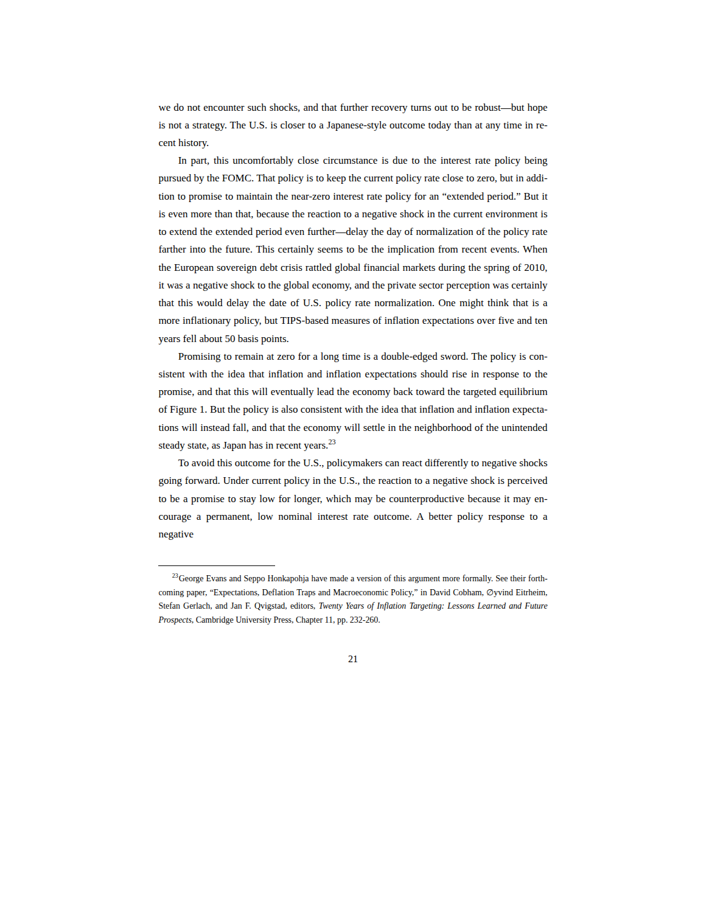we do not encounter such shocks, and that further recovery turns out to be robust—but hope is not a strategy. The U.S. is closer to a Japanese-style outcome today than at any time in recent history.
In part, this uncomfortably close circumstance is due to the interest rate policy being pursued by the FOMC. That policy is to keep the current policy rate close to zero, but in addition to promise to maintain the near-zero interest rate policy for an “extended period.” But it is even more than that, because the reaction to a negative shock in the current environment is to extend the extended period even further—delay the day of normalization of the policy rate farther into the future. This certainly seems to be the implication from recent events. When the European sovereign debt crisis rattled global financial markets during the spring of 2010, it was a negative shock to the global economy, and the private sector perception was certainly that this would delay the date of U.S. policy rate normalization. One might think that is a more inflationary policy, but TIPS-based measures of inflation expectations over five and ten years fell about 50 basis points.
Promising to remain at zero for a long time is a double-edged sword. The policy is consistent with the idea that inflation and inflation expectations should rise in response to the promise, and that this will eventually lead the economy back toward the targeted equilibrium of Figure 1. But the policy is also consistent with the idea that inflation and inflation expectations will instead fall, and that the economy will settle in the neighborhood of the unintended steady state, as Japan has in recent years.23
To avoid this outcome for the U.S., policymakers can react differently to negative shocks going forward. Under current policy in the U.S., the reaction to a negative shock is perceived to be a promise to stay low for longer, which may be counterproductive because it may encourage a permanent, low nominal interest rate outcome. A better policy response to a negative
23George Evans and Seppo Honkapohja have made a version of this argument more formally. See their forthcoming paper, “Expectations, Deflation Traps and Macroeconomic Policy,” in David Cobham, ∅yvind Eitrheim, Stefan Gerlach, and Jan F. Qvigstad, editors, Twenty Years of Inflation Targeting: Lessons Learned and Future Prospects, Cambridge University Press, Chapter 11, pp. 232-260.
21